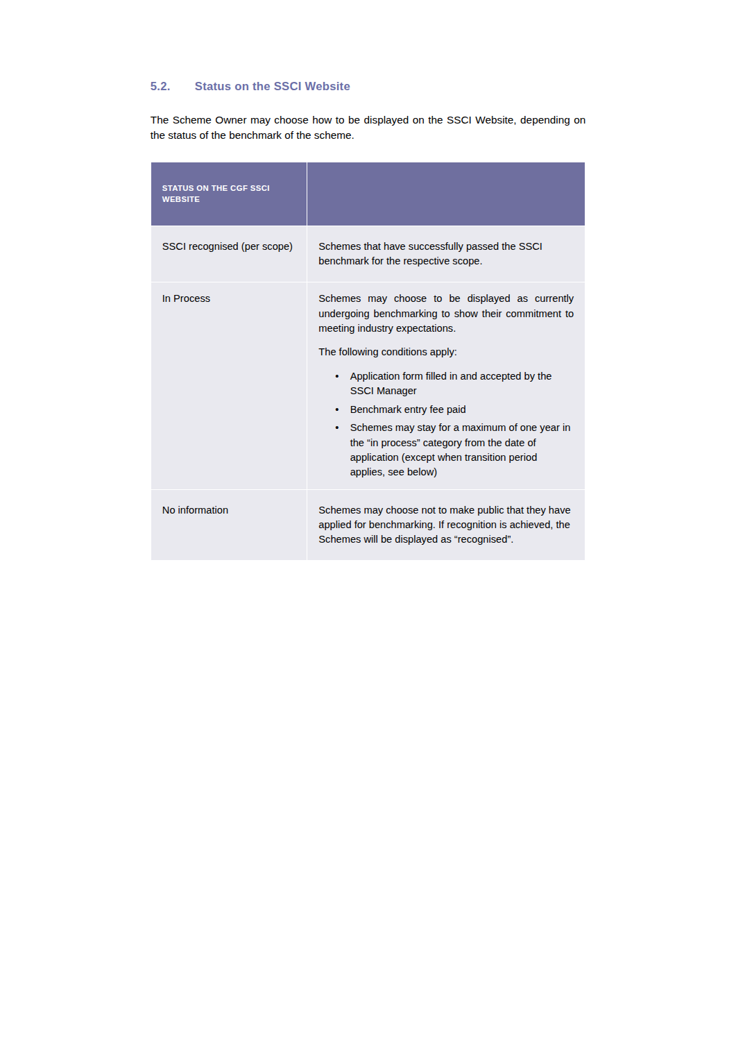5.2. Status on the SSCI Website
The Scheme Owner may choose how to be displayed on the SSCI Website, depending on the status of the benchmark of the scheme.
| STATUS ON THE CGF SSCI WEBSITE | |
| --- | --- |
| SSCI recognised (per scope) | Schemes that have successfully passed the SSCI benchmark for the respective scope. |
| In Process | Schemes may choose to be displayed as currently undergoing benchmarking to show their commitment to meeting industry expectations. The following conditions apply: Application form filled in and accepted by the SSCI Manager Benchmark entry fee paid Schemes may stay for a maximum of one year in the “in process” category from the date of application (except when transition period applies, see below) |
| No information | Schemes may choose not to make public that they have applied for benchmarking. If recognition is achieved, the Schemes will be displayed as “recognised”. |